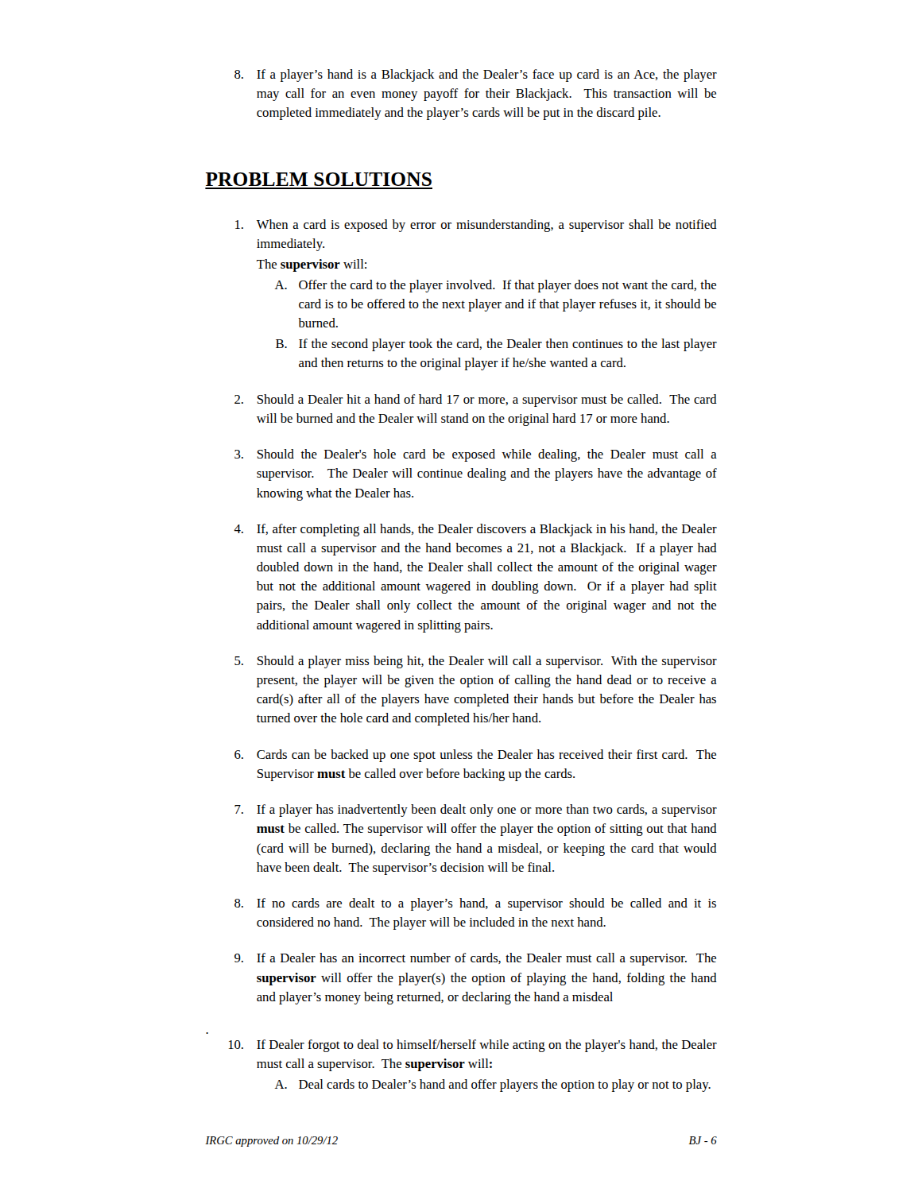If a player’s hand is a Blackjack and the Dealer’s face up card is an Ace, the player may call for an even money payoff for their Blackjack. This transaction will be completed immediately and the player’s cards will be put in the discard pile.
PROBLEM SOLUTIONS
When a card is exposed by error or misunderstanding, a supervisor shall be notified immediately.
The supervisor will:
Offer the card to the player involved. If that player does not want the card, the card is to be offered to the next player and if that player refuses it, it should be burned.
If the second player took the card, the Dealer then continues to the last player and then returns to the original player if he/she wanted a card.
Should a Dealer hit a hand of hard 17 or more, a supervisor must be called. The card will be burned and the Dealer will stand on the original hard 17 or more hand.
Should the Dealer's hole card be exposed while dealing, the Dealer must call a supervisor. The Dealer will continue dealing and the players have the advantage of knowing what the Dealer has.
If, after completing all hands, the Dealer discovers a Blackjack in his hand, the Dealer must call a supervisor and the hand becomes a 21, not a Blackjack. If a player had doubled down in the hand, the Dealer shall collect the amount of the original wager but not the additional amount wagered in doubling down. Or if a player had split pairs, the Dealer shall only collect the amount of the original wager and not the additional amount wagered in splitting pairs.
Should a player miss being hit, the Dealer will call a supervisor. With the supervisor present, the player will be given the option of calling the hand dead or to receive a card(s) after all of the players have completed their hands but before the Dealer has turned over the hole card and completed his/her hand.
Cards can be backed up one spot unless the Dealer has received their first card. The Supervisor must be called over before backing up the cards.
If a player has inadvertently been dealt only one or more than two cards, a supervisor must be called. The supervisor will offer the player the option of sitting out that hand (card will be burned), declaring the hand a misdeal, or keeping the card that would have been dealt. The supervisor’s decision will be final.
If no cards are dealt to a player’s hand, a supervisor should be called and it is considered no hand. The player will be included in the next hand.
If a Dealer has an incorrect number of cards, the Dealer must call a supervisor. The supervisor will offer the player(s) the option of playing the hand, folding the hand and player’s money being returned, or declaring the hand a misdeal
.
If Dealer forgot to deal to himself/herself while acting on the player's hand, the Dealer must call a supervisor. The supervisor will:
Deal cards to Dealer’s hand and offer players the option to play or not to play.
IRGC approved on 10/29/12 BJ - 6